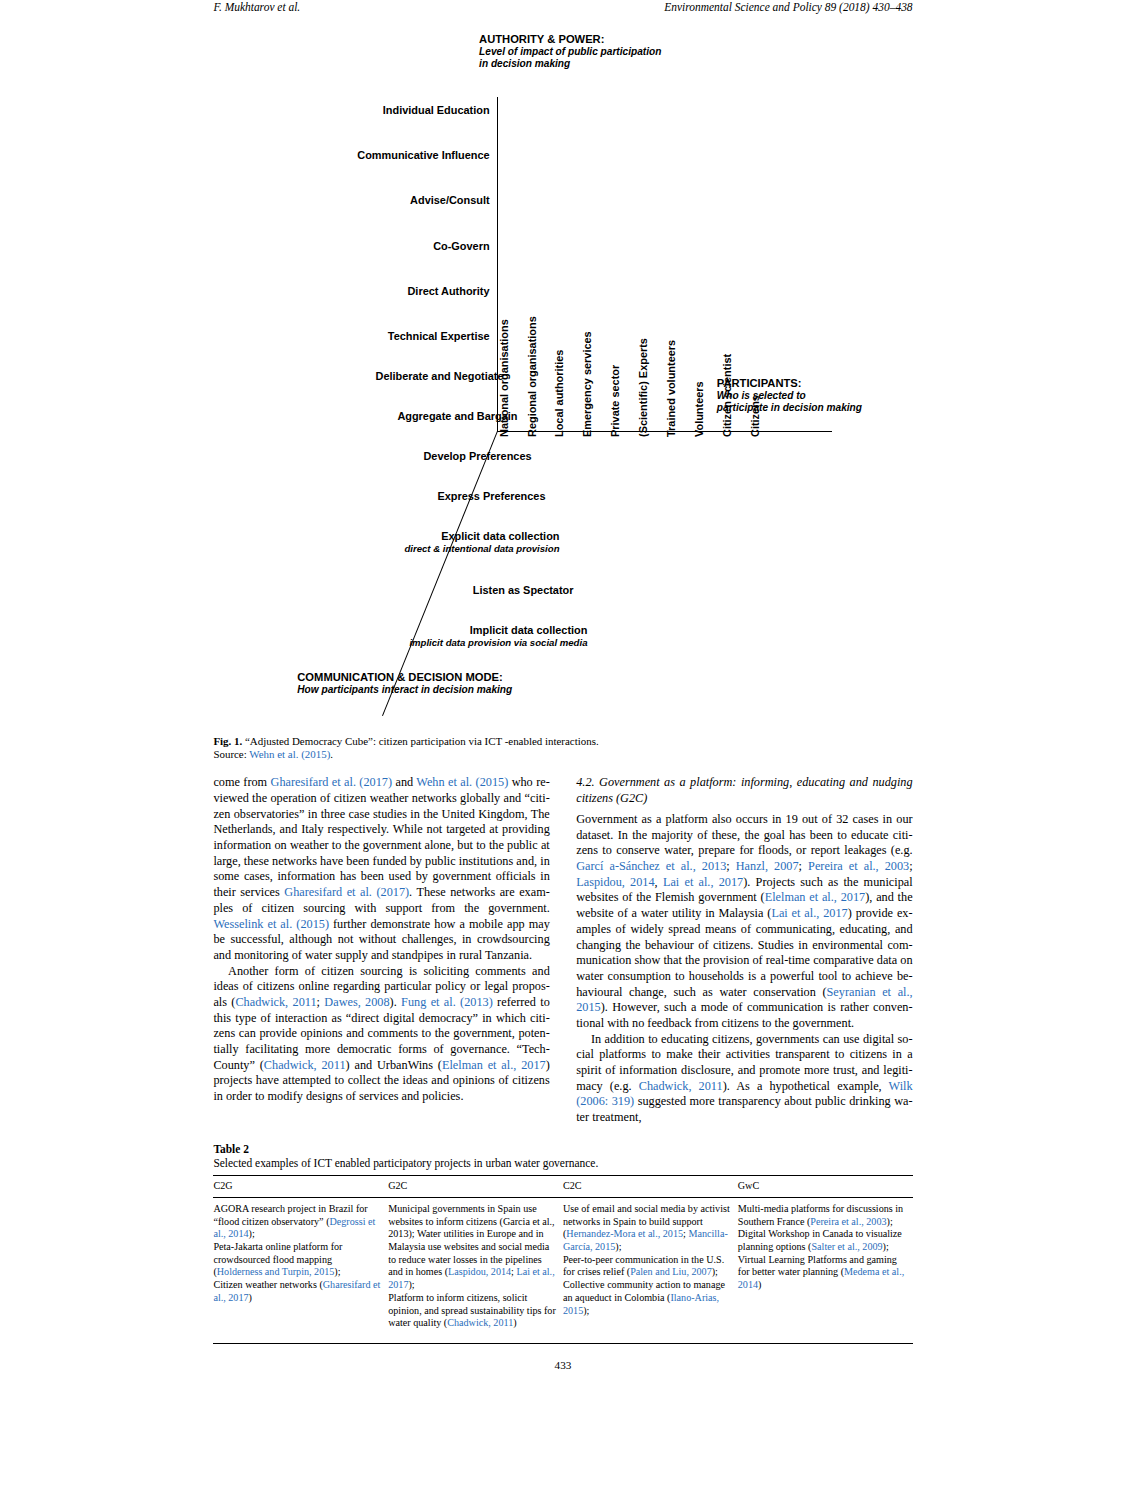F. Mukhtarov et al.
Environmental Science and Policy 89 (2018) 430–438
AUTHORITY & POWER: Level of impact of public participation
in decision making
Individual Education
Communicative Influence
Advise/Consult
Co-Govern
Direct Authority
Technical Expertise
Deliberate and Negotiate
Aggregate and Bargain
Develop Preferences
Express Preferences
Explicit data collection direct & intentional data provision
Listen as Spectator
Implicit data collection implicit data provision via social media
COMMUNICATION & DECISION MODE: How participants interact in decision making
PARTICIPANTS: Who is selected to
participate in decision making
National organisations
Regional organisations
Local authorities
Emergency services
Private sector
(Scientific) Experts
Trained volunteers
Volunteers
Citizen scientist
Citizens
Fig. 1. “Adjusted Democracy Cube”: citizen participation via ICT -enabled interactions. Source: Wehn et al. (2015).
come from Gharesifard et al. (2017) and Wehn et al. (2015) who reviewed the operation of citizen weather networks globally and “citizen observatories” in three case studies in the United Kingdom, The Netherlands, and Italy respectively. While not targeted at providing information on weather to the government alone, but to the public at large, these networks have been funded by public institutions and, in some cases, information has been used by government officials in their services Gharesifard et al. (2017). These networks are examples of citizen sourcing with support from the government. Wesselink et al. (2015) further demonstrate how a mobile app may be successful, although not without challenges, in crowdsourcing and monitoring of water supply and standpipes in rural Tanzania.
Another form of citizen sourcing is soliciting comments and ideas of citizens online regarding particular policy or legal proposals (Chadwick, 2011; Dawes, 2008). Fung et al. (2013) referred to this type of interaction as “direct digital democracy” in which citizens can provide opinions and comments to the government, potentially facilitating more democratic forms of governance. “Tech-County” (Chadwick, 2011) and UrbanWins (Elelman et al., 2017) projects have attempted to collect the ideas and opinions of citizens in order to modify designs of services and policies.
4.2. Government as a platform: informing, educating and nudging citizens (G2C)
Government as a platform also occurs in 19 out of 32 cases in our dataset. In the majority of these, the goal has been to educate citizens to conserve water, prepare for floods, or report leakages (e.g. Garcí a-Sánchez et al., 2013; Hanzl, 2007; Pereira et al., 2003; Laspidou, 2014, Lai et al., 2017). Projects such as the municipal websites of the Flemish government (Elelman et al., 2017), and the website of a water utility in Malaysia (Lai et al., 2017) provide examples of widely spread means of communicating, educating, and changing the behaviour of citizens. Studies in environmental communication show that the provision of real-time comparative data on water consumption to households is a powerful tool to achieve behavioural change, such as water conservation (Seyranian et al., 2015). However, such a mode of communication is rather conventional with no feedback from citizens to the government.
In addition to educating citizens, governments can use digital social platforms to make their activities transparent to citizens in a spirit of information disclosure, and promote more trust, and legitimacy (e.g. Chadwick, 2011). As a hypothetical example, Wilk (2006: 319) suggested more transparency about public drinking water treatment,
Table 2
Selected examples of ICT enabled participatory projects in urban water governance.
| C2G | G2C | C2C | GwC |
| --- | --- | --- | --- |
| AGORA research project in Brazil for “flood citizen observatory” ( Degrossi et al., 2014 ); Peta-Jakarta online platform for crowdsourced flood mapping ( Holderness and Turpin, 2015 ); Citizen weather networks ( Gharesifard et al., 2017 ) | Municipal governments in Spain use websites to inform citizens (Garcia et al., 2013); Water utilities in Europe and in Malaysia use websites and social media to reduce water losses in the pipelines and in homes ( Laspidou, 2014 ; Lai et al., 2017 ); Platform to inform citizens, solicit opinion, and spread sustainability tips for water quality ( Chadwick, 2011 ) | Use of email and social media by activist networks in Spain to build support ( Hernandez-Mora et al., 2015 ; Mancilla-García, 2015 ); Peer-to-peer communication in the U.S. for crises relief ( Palen and Liu, 2007 ); Collective community action to manage an aqueduct in Colombia ( Ilano-Arias, 2015 ); | Multi-media platforms for discussions in Southern France ( Pereira et al., 2003 ); Digital Workshop in Canada to visualize planning options ( Salter et al., 2009 ); Virtual Learning Platforms and gaming for better water planning ( Medema et al., 2014 ) |
433